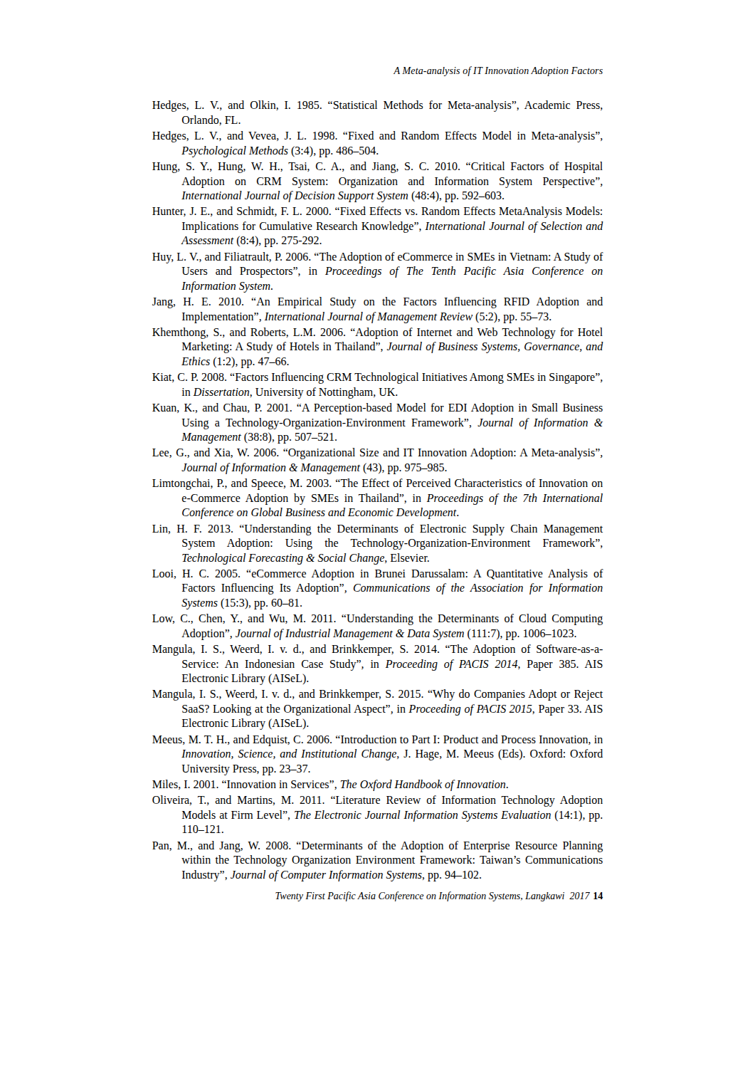A Meta-analysis of IT Innovation Adoption Factors
Hedges, L. V., and Olkin, I. 1985. “Statistical Methods for Meta-analysis”, Academic Press, Orlando, FL.
Hedges, L. V., and Vevea, J. L. 1998. “Fixed and Random Effects Model in Meta-analysis”, Psychological Methods (3:4), pp. 486–504.
Hung, S. Y., Hung, W. H., Tsai, C. A., and Jiang, S. C. 2010. “Critical Factors of Hospital Adoption on CRM System: Organization and Information System Perspective”, International Journal of Decision Support System (48:4), pp. 592–603.
Hunter, J. E., and Schmidt, F. L. 2000. “Fixed Effects vs. Random Effects MetaAnalysis Models: Implications for Cumulative Research Knowledge”, International Journal of Selection and Assessment (8:4), pp. 275-292.
Huy, L. V., and Filiatrault, P. 2006. “The Adoption of eCommerce in SMEs in Vietnam: A Study of Users and Prospectors”, in Proceedings of The Tenth Pacific Asia Conference on Information System.
Jang, H. E. 2010. “An Empirical Study on the Factors Influencing RFID Adoption and Implementation”, International Journal of Management Review (5:2), pp. 55–73.
Khemthong, S., and Roberts, L.M. 2006. “Adoption of Internet and Web Technology for Hotel Marketing: A Study of Hotels in Thailand”, Journal of Business Systems, Governance, and Ethics (1:2), pp. 47–66.
Kiat, C. P. 2008. “Factors Influencing CRM Technological Initiatives Among SMEs in Singapore”, in Dissertation, University of Nottingham, UK.
Kuan, K., and Chau, P. 2001. “A Perception-based Model for EDI Adoption in Small Business Using a Technology-Organization-Environment Framework”, Journal of Information & Management (38:8), pp. 507–521.
Lee, G., and Xia, W. 2006. “Organizational Size and IT Innovation Adoption: A Meta-analysis”, Journal of Information & Management (43), pp. 975–985.
Limtongchai, P., and Speece, M. 2003. “The Effect of Perceived Characteristics of Innovation on e-Commerce Adoption by SMEs in Thailand”, in Proceedings of the 7th International Conference on Global Business and Economic Development.
Lin, H. F. 2013. “Understanding the Determinants of Electronic Supply Chain Management System Adoption: Using the Technology-Organization-Environment Framework”, Technological Forecasting & Social Change, Elsevier.
Looi, H. C. 2005. “eCommerce Adoption in Brunei Darussalam: A Quantitative Analysis of Factors Influencing Its Adoption”, Communications of the Association for Information Systems (15:3), pp. 60–81.
Low, C., Chen, Y., and Wu, M. 2011. “Understanding the Determinants of Cloud Computing Adoption”, Journal of Industrial Management & Data System (111:7), pp. 1006–1023.
Mangula, I. S., Weerd, I. v. d., and Brinkkemper, S. 2014. “The Adoption of Software-as-a-Service: An Indonesian Case Study”, in Proceeding of PACIS 2014, Paper 385. AIS Electronic Library (AISeL).
Mangula, I. S., Weerd, I. v. d., and Brinkkemper, S. 2015. “Why do Companies Adopt or Reject SaaS? Looking at the Organizational Aspect”, in Proceeding of PACIS 2015, Paper 33. AIS Electronic Library (AISeL).
Meeus, M. T. H., and Edquist, C. 2006. “Introduction to Part I: Product and Process Innovation, in Innovation, Science, and Institutional Change, J. Hage, M. Meeus (Eds). Oxford: Oxford University Press, pp. 23–37.
Miles, I. 2001. “Innovation in Services”, The Oxford Handbook of Innovation.
Oliveira, T., and Martins, M. 2011. “Literature Review of Information Technology Adoption Models at Firm Level”, The Electronic Journal Information Systems Evaluation (14:1), pp. 110–121.
Pan, M., and Jang, W. 2008. “Determinants of the Adoption of Enterprise Resource Planning within the Technology Organization Environment Framework: Taiwan’s Communications Industry”, Journal of Computer Information Systems, pp. 94–102.
Twenty First Pacific Asia Conference on Information Systems, Langkawi 201714